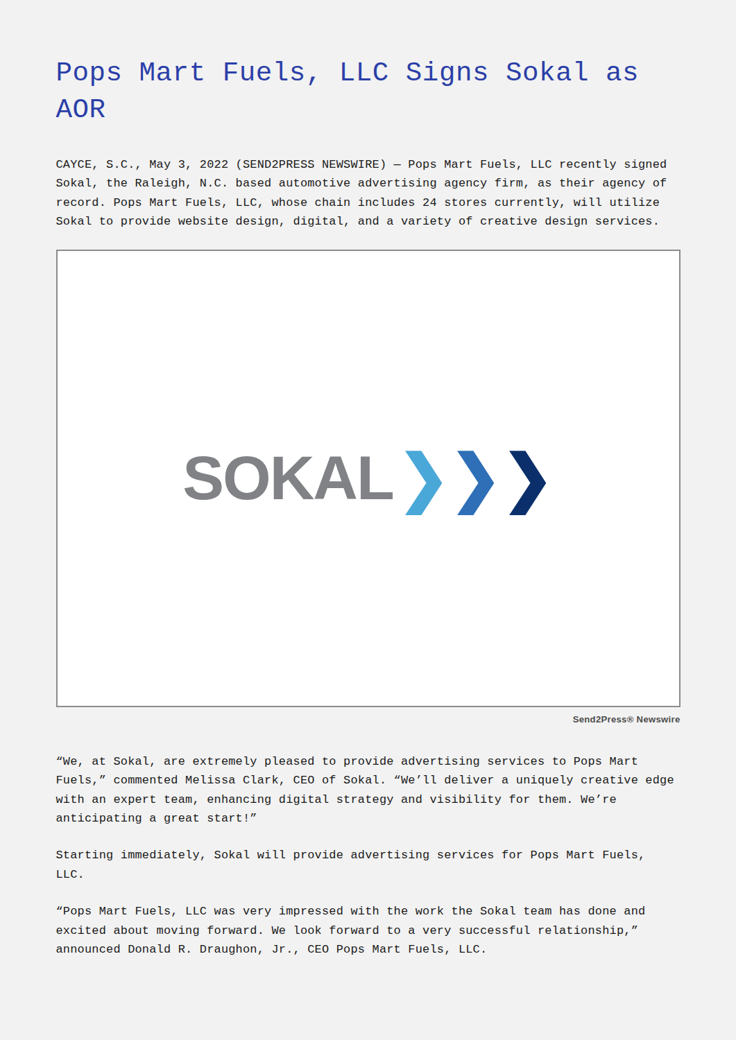Pops Mart Fuels, LLC Signs Sokal as AOR
CAYCE, S.C., May 3, 2022 (SEND2PRESS NEWSWIRE) — Pops Mart Fuels, LLC recently signed Sokal, the Raleigh, N.C. based automotive advertising agency firm, as their agency of record. Pops Mart Fuels, LLC, whose chain includes 24 stores currently, will utilize Sokal to provide website design, digital, and a variety of creative design services.
SOKAL❯❯❯
Send2Press® Newswire
“We, at Sokal, are extremely pleased to provide advertising services to Pops Mart Fuels,” commented Melissa Clark, CEO of Sokal. “We’ll deliver a uniquely creative edge with an expert team, enhancing digital strategy and visibility for them. We’re anticipating a great start!”
Starting immediately, Sokal will provide advertising services for Pops Mart Fuels, LLC.
“Pops Mart Fuels, LLC was very impressed with the work the Sokal team has done and excited about moving forward. We look forward to a very successful relationship,” announced Donald R. Draughon, Jr., CEO Pops Mart Fuels, LLC.